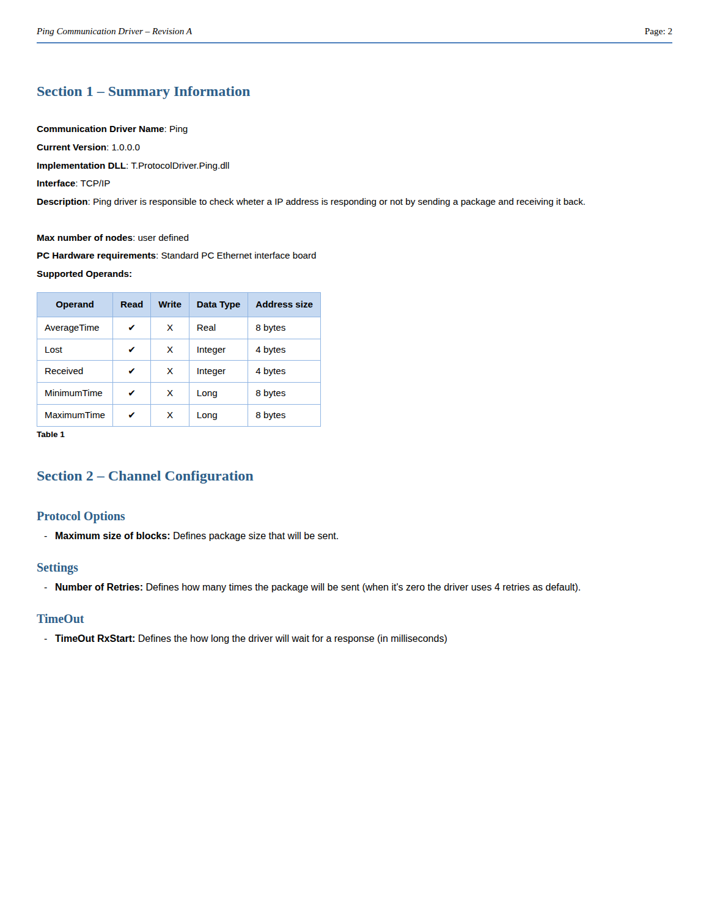Ping Communication Driver – Revision A Page: 2
Section 1 – Summary Information
Communication Driver Name: Ping
Current Version: 1.0.0.0
Implementation DLL: T.ProtocolDriver.Ping.dll
Interface: TCP/IP
Description: Ping driver is responsible to check wheter a IP address is responding or not by sending a package and receiving it back.
Max number of nodes: user defined
PC Hardware requirements: Standard PC Ethernet interface board
Supported Operands:
| Operand | Read | Write | Data Type | Address size |
| --- | --- | --- | --- | --- |
| AverageTime | ✔ | X | Real | 8 bytes |
| Lost | ✔ | X | Integer | 4 bytes |
| Received | ✔ | X | Integer | 4 bytes |
| MinimumTime | ✔ | X | Long | 8 bytes |
| MaximumTime | ✔ | X | Long | 8 bytes |
Table 1
Section 2 – Channel Configuration
Protocol Options
Maximum size of blocks: Defines package size that will be sent.
Settings
Number of Retries: Defines how many times the package will be sent (when it's zero the driver uses 4 retries as default).
TimeOut
TimeOut RxStart: Defines the how long the driver will wait for a response (in milliseconds)